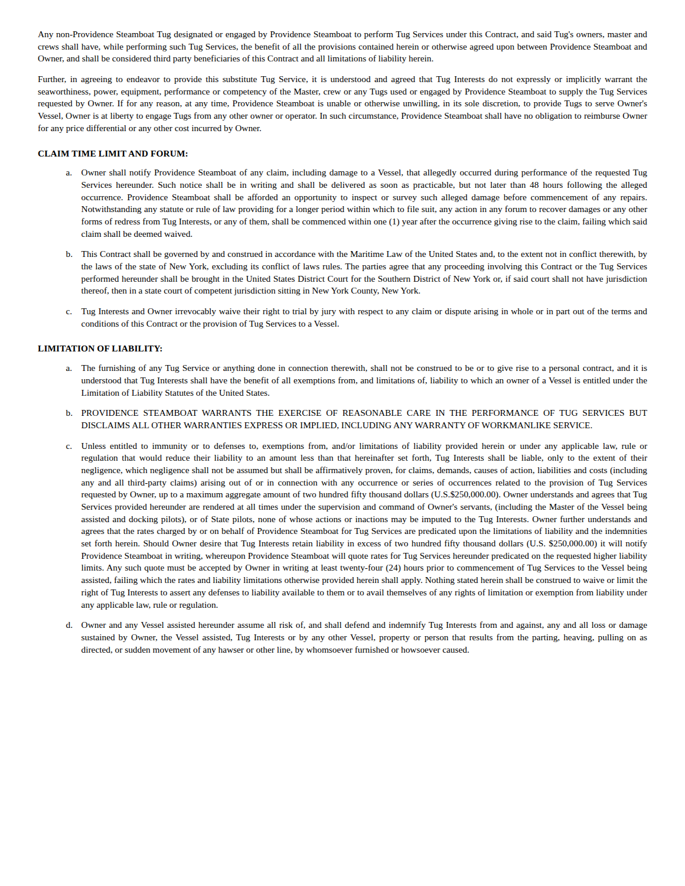Any non-Providence Steamboat Tug designated or engaged by Providence Steamboat to perform Tug Services under this Contract, and said Tug's owners, master and crews shall have, while performing such Tug Services, the benefit of all the provisions contained herein or otherwise agreed upon between Providence Steamboat and Owner, and shall be considered third party beneficiaries of this Contract and all limitations of liability herein.
Further, in agreeing to endeavor to provide this substitute Tug Service, it is understood and agreed that Tug Interests do not expressly or implicitly warrant the seaworthiness, power, equipment, performance or competency of the Master, crew or any Tugs used or engaged by Providence Steamboat to supply the Tug Services requested by Owner. If for any reason, at any time, Providence Steamboat is unable or otherwise unwilling, in its sole discretion, to provide Tugs to serve Owner's Vessel, Owner is at liberty to engage Tugs from any other owner or operator. In such circumstance, Providence Steamboat shall have no obligation to reimburse Owner for any price differential or any other cost incurred by Owner.
CLAIM TIME LIMIT AND FORUM:
Owner shall notify Providence Steamboat of any claim, including damage to a Vessel, that allegedly occurred during performance of the requested Tug Services hereunder. Such notice shall be in writing and shall be delivered as soon as practicable, but not later than 48 hours following the alleged occurrence. Providence Steamboat shall be afforded an opportunity to inspect or survey such alleged damage before commencement of any repairs. Notwithstanding any statute or rule of law providing for a longer period within which to file suit, any action in any forum to recover damages or any other forms of redress from Tug Interests, or any of them, shall be commenced within one (1) year after the occurrence giving rise to the claim, failing which said claim shall be deemed waived.
This Contract shall be governed by and construed in accordance with the Maritime Law of the United States and, to the extent not in conflict therewith, by the laws of the state of New York, excluding its conflict of laws rules. The parties agree that any proceeding involving this Contract or the Tug Services performed hereunder shall be brought in the United States District Court for the Southern District of New York or, if said court shall not have jurisdiction thereof, then in a state court of competent jurisdiction sitting in New York County, New York.
Tug Interests and Owner irrevocably waive their right to trial by jury with respect to any claim or dispute arising in whole or in part out of the terms and conditions of this Contract or the provision of Tug Services to a Vessel.
LIMITATION OF LIABILITY:
The furnishing of any Tug Service or anything done in connection therewith, shall not be construed to be or to give rise to a personal contract, and it is understood that Tug Interests shall have the benefit of all exemptions from, and limitations of, liability to which an owner of a Vessel is entitled under the Limitation of Liability Statutes of the United States.
PROVIDENCE STEAMBOAT WARRANTS THE EXERCISE OF REASONABLE CARE IN THE PERFORMANCE OF TUG SERVICES BUT DISCLAIMS ALL OTHER WARRANTIES EXPRESS OR IMPLIED, INCLUDING ANY WARRANTY OF WORKMANLIKE SERVICE.
Unless entitled to immunity or to defenses to, exemptions from, and/or limitations of liability provided herein or under any applicable law, rule or regulation that would reduce their liability to an amount less than that hereinafter set forth, Tug Interests shall be liable, only to the extent of their negligence, which negligence shall not be assumed but shall be affirmatively proven, for claims, demands, causes of action, liabilities and costs (including any and all third-party claims) arising out of or in connection with any occurrence or series of occurrences related to the provision of Tug Services requested by Owner, up to a maximum aggregate amount of two hundred fifty thousand dollars (U.S.$250,000.00). Owner understands and agrees that Tug Services provided hereunder are rendered at all times under the supervision and command of Owner's servants, (including the Master of the Vessel being assisted and docking pilots), or of State pilots, none of whose actions or inactions may be imputed to the Tug Interests. Owner further understands and agrees that the rates charged by or on behalf of Providence Steamboat for Tug Services are predicated upon the limitations of liability and the indemnities set forth herein. Should Owner desire that Tug Interests retain liability in excess of two hundred fifty thousand dollars (U.S. $250,000.00) it will notify Providence Steamboat in writing, whereupon Providence Steamboat will quote rates for Tug Services hereunder predicated on the requested higher liability limits. Any such quote must be accepted by Owner in writing at least twenty-four (24) hours prior to commencement of Tug Services to the Vessel being assisted, failing which the rates and liability limitations otherwise provided herein shall apply. Nothing stated herein shall be construed to waive or limit the right of Tug Interests to assert any defenses to liability available to them or to avail themselves of any rights of limitation or exemption from liability under any applicable law, rule or regulation.
Owner and any Vessel assisted hereunder assume all risk of, and shall defend and indemnify Tug Interests from and against, any and all loss or damage sustained by Owner, the Vessel assisted, Tug Interests or by any other Vessel, property or person that results from the parting, heaving, pulling on as directed, or sudden movement of any hawser or other line, by whomsoever furnished or howsoever caused.